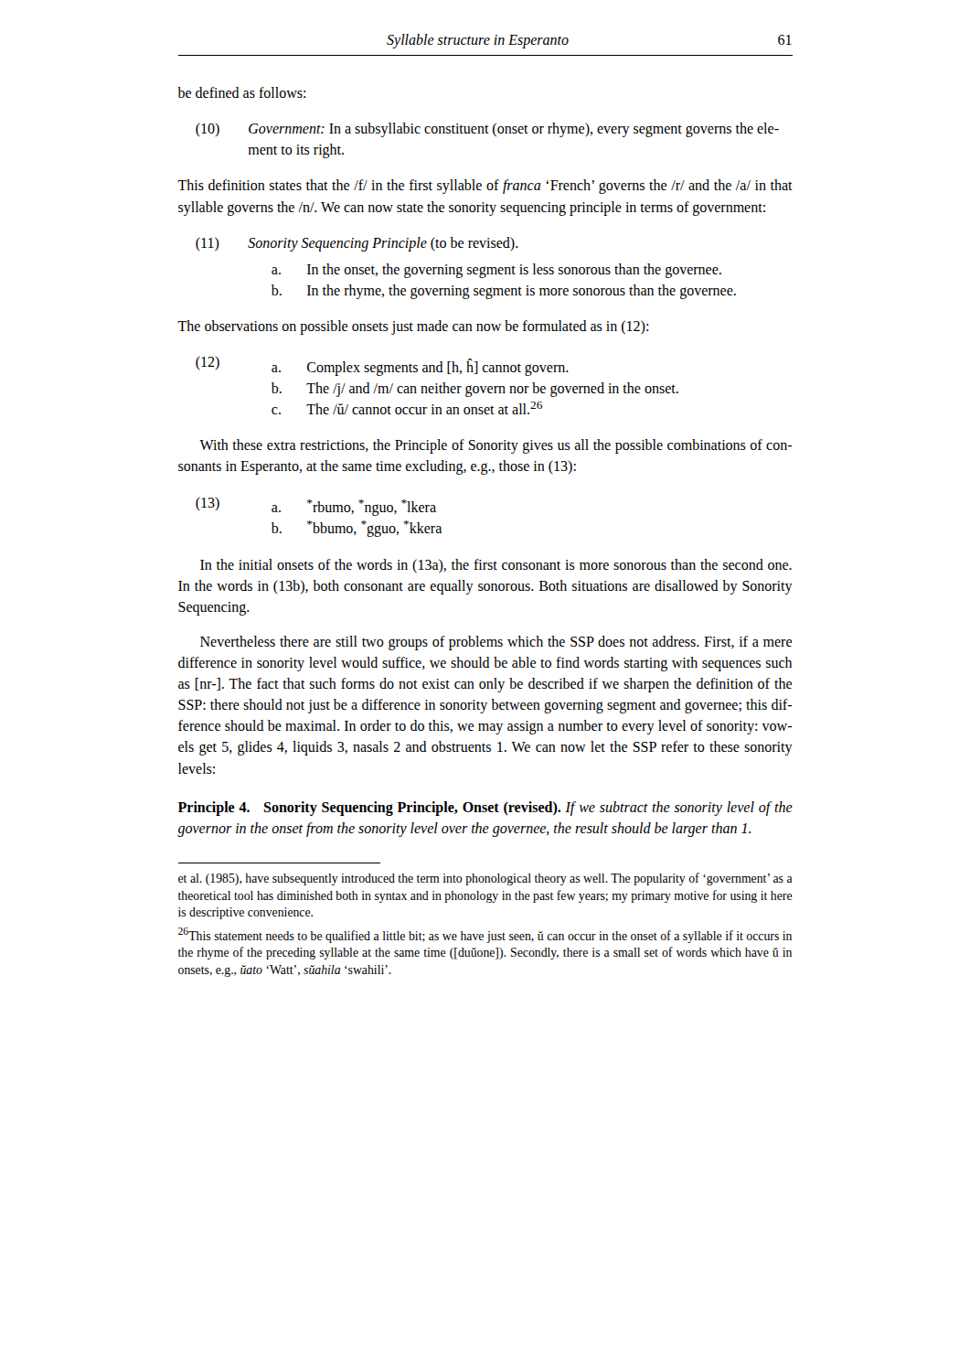Syllable structure in Esperanto 61
be defined as follows:
(10)
Government: In a subsyllabic constituent (onset or rhyme), every segment governs the element to its right.
This definition states that the /f/ in the first syllable of franca ‘French’ governs the /r/ and the /a/ in that syllable governs the /n/. We can now state the sonority sequencing principle in terms of government:
(11)
Sonority Sequencing Principle (to be revised).
a.
In the onset, the governing segment is less sonorous than the governee.
b.
In the rhyme, the governing segment is more sonorous than the governee.
The observations on possible onsets just made can now be formulated as in (12):
(12)
a.
Complex segments and [h, ĥ] cannot govern.
b.
The /j/ and /m/ can neither govern nor be governed in the onset.
c.
The /ŭ/ cannot occur in an onset at all.26
With these extra restrictions, the Principle of Sonority gives us all the possible combinations of consonants in Esperanto, at the same time excluding, e.g., those in (13):
(13)
a.
*rbumo, *nguo, *lkera
b.
*bbumo, *gguo, *kkera
In the initial onsets of the words in (13a), the first consonant is more sonorous than the second one. In the words in (13b), both consonant are equally sonorous. Both situations are disallowed by Sonority Sequencing.
Nevertheless there are still two groups of problems which the SSP does not address. First, if a mere difference in sonority level would suffice, we should be able to find words starting with sequences such as [nr-]. The fact that such forms do not exist can only be described if we sharpen the definition of the SSP: there should not just be a difference in sonority between governing segment and governee; this difference should be maximal. In order to do this, we may assign a number to every level of sonority: vowels get 5, glides 4, liquids 3, nasals 2 and obstruents 1. We can now let the SSP refer to these sonority levels:
Principle 4. Sonority Sequencing Principle, Onset (revised). If we subtract the sonority level of the governor in the onset from the sonority level over the governee, the result should be larger than 1.
et al. (1985), have subsequently introduced the term into phonological theory as well. The popularity of ‘government’ as a theoretical tool has diminished both in syntax and in phonology in the past few years; my primary motive for using it here is descriptive convenience.
26This statement needs to be qualified a little bit; as we have just seen, ŭ can occur in the onset of a syllable if it occurs in the rhyme of the preceding syllable at the same time ([duŭone]). Secondly, there is a small set of words which have ŭ in onsets, e.g., ŭato ‘Watt’, sŭahila ‘swahili’.